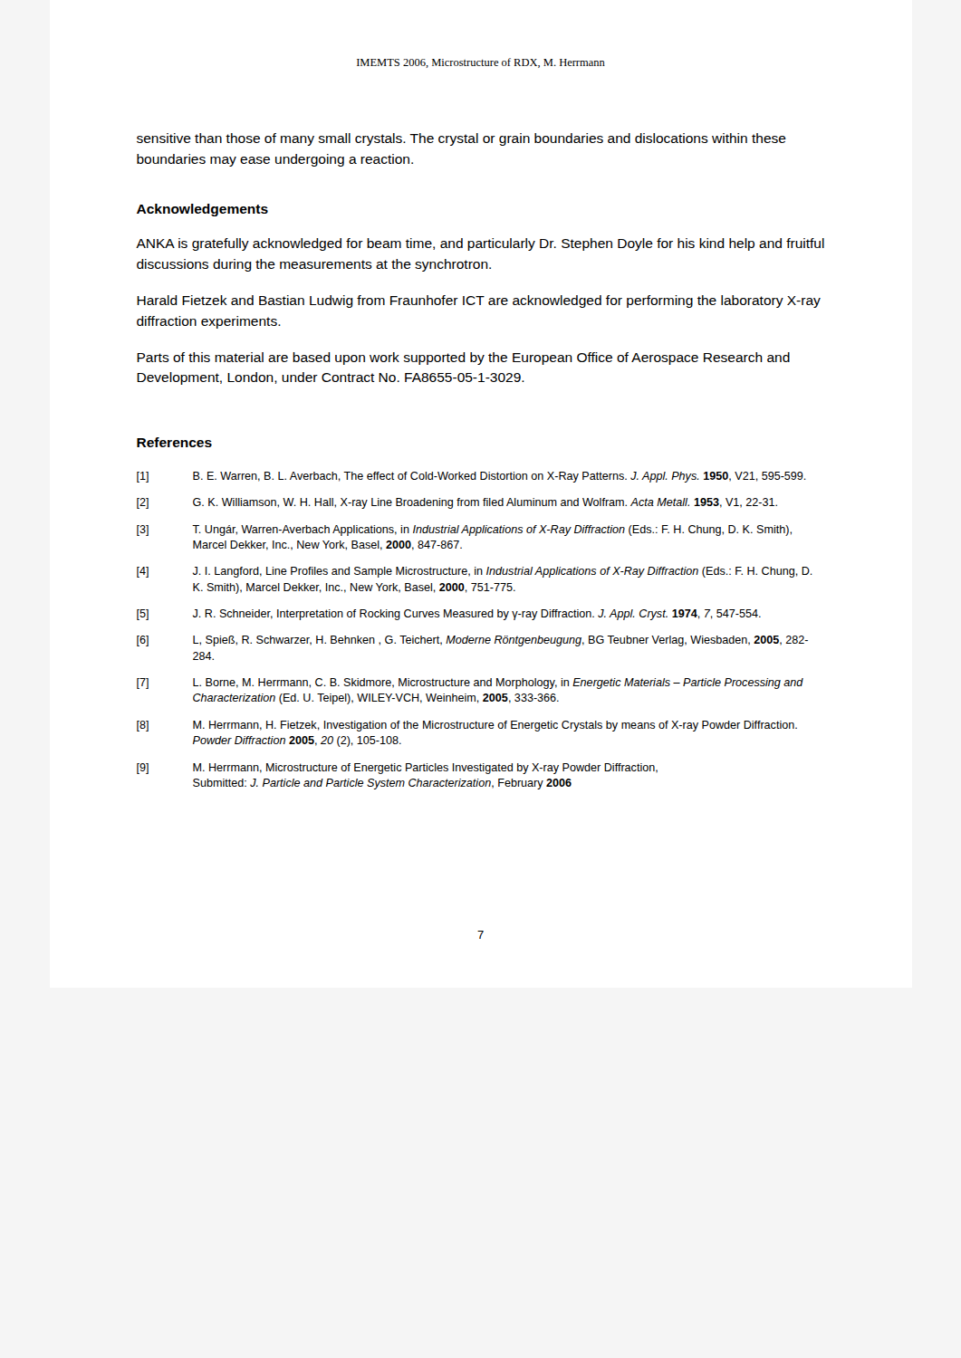IMEMTS 2006, Microstructure of RDX, M. Herrmann
sensitive than those of many small crystals. The crystal or grain boundaries and dislocations within these boundaries may ease undergoing a reaction.
Acknowledgements
ANKA is gratefully acknowledged for beam time, and particularly Dr. Stephen Doyle for his kind help and fruitful discussions during the measurements at the synchrotron.
Harald Fietzek and Bastian Ludwig from Fraunhofer ICT are acknowledged for performing the laboratory X-ray diffraction experiments.
Parts of this material are based upon work supported by the European Office of Aerospace Research and Development, London, under Contract No. FA8655-05-1-3029.
References
[1] B. E. Warren, B. L. Averbach, The effect of Cold-Worked Distortion on X-Ray Patterns. J. Appl. Phys. 1950, V21, 595-599.
[2] G. K. Williamson, W. H. Hall, X-ray Line Broadening from filed Aluminum and Wolfram. Acta Metall. 1953, V1, 22-31.
[3] T. Ungár, Warren-Averbach Applications, in Industrial Applications of X-Ray Diffraction (Eds.: F. H. Chung, D. K. Smith), Marcel Dekker, Inc., New York, Basel, 2000, 847-867.
[4] J. I. Langford, Line Profiles and Sample Microstructure, in Industrial Applications of X-Ray Diffraction (Eds.: F. H. Chung, D. K. Smith), Marcel Dekker, Inc., New York, Basel, 2000, 751-775.
[5] J. R. Schneider, Interpretation of Rocking Curves Measured by γ-ray Diffraction. J. Appl. Cryst. 1974, 7, 547-554.
[6] L, Spieß, R. Schwarzer, H. Behnken , G. Teichert, Moderne Röntgenbeugung, BG Teubner Verlag, Wiesbaden, 2005, 282-284.
[7] L. Borne, M. Herrmann, C. B. Skidmore, Microstructure and Morphology, in Energetic Materials – Particle Processing and Characterization (Ed. U. Teipel), WILEY-VCH, Weinheim, 2005, 333-366.
[8] M. Herrmann, H. Fietzek, Investigation of the Microstructure of Energetic Crystals by means of X-ray Powder Diffraction. Powder Diffraction 2005, 20 (2), 105-108.
[9] M. Herrmann, Microstructure of Energetic Particles Investigated by X-ray Powder Diffraction,
Submitted: J. Particle and Particle System Characterization, February 2006
7